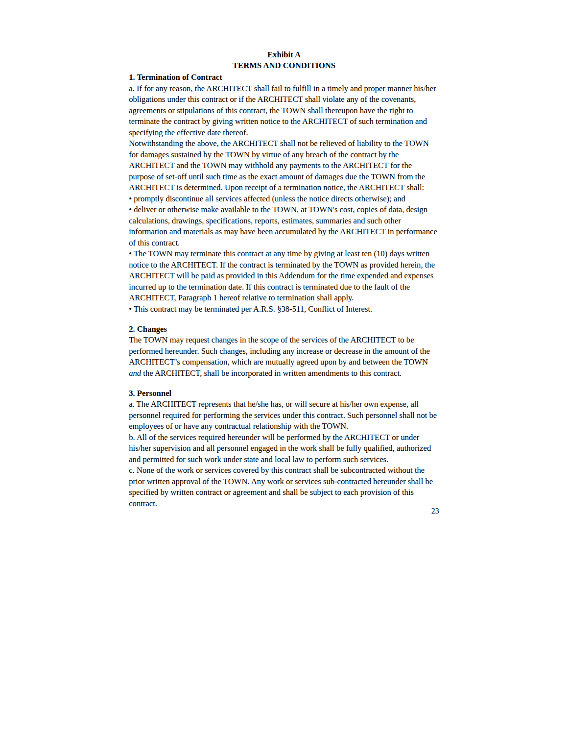Exhibit A
TERMS AND CONDITIONS
1. Termination of Contract
a. If for any reason, the ARCHITECT shall fail to fulfill in a timely and proper manner his/her obligations under this contract or if the ARCHITECT shall violate any of the covenants, agreements or stipulations of this contract, the TOWN shall thereupon have the right to terminate the contract by giving written notice to the ARCHITECT of such termination and specifying the effective date thereof.
Notwithstanding the above, the ARCHITECT shall not be relieved of liability to the TOWN for damages sustained by the TOWN by virtue of any breach of the contract by the ARCHITECT and the TOWN may withhold any payments to the ARCHITECT for the purpose of set-off until such time as the exact amount of damages due the TOWN from the ARCHITECT is determined. Upon receipt of a termination notice, the ARCHITECT shall:
• promptly discontinue all services affected (unless the notice directs otherwise); and
• deliver or otherwise make available to the TOWN, at TOWN's cost, copies of data, design calculations, drawings, specifications, reports, estimates, summaries and such other information and materials as may have been accumulated by the ARCHITECT in performance of this contract.
• The TOWN may terminate this contract at any time by giving at least ten (10) days written notice to the ARCHITECT. If the contract is terminated by the TOWN as provided herein, the ARCHITECT will be paid as provided in this Addendum for the time expended and expenses incurred up to the termination date. If this contract is terminated due to the fault of the ARCHITECT, Paragraph 1 hereof relative to termination shall apply.
• This contract may be terminated per A.R.S. §38-511, Conflict of Interest.
2. Changes
The TOWN may request changes in the scope of the services of the ARCHITECT to be performed hereunder. Such changes, including any increase or decrease in the amount of the ARCHITECT’s compensation, which are mutually agreed upon by and between the TOWN and the ARCHITECT, shall be incorporated in written amendments to this contract.
3. Personnel
a. The ARCHITECT represents that he/she has, or will secure at his/her own expense, all personnel required for performing the services under this contract. Such personnel shall not be employees of or have any contractual relationship with the TOWN.
b. All of the services required hereunder will be performed by the ARCHITECT or under his/her supervision and all personnel engaged in the work shall be fully qualified, authorized and permitted for such work under state and local law to perform such services.
c. None of the work or services covered by this contract shall be subcontracted without the prior written approval of the TOWN. Any work or services sub-contracted hereunder shall be specified by written contract or agreement and shall be subject to each provision of this contract.
23